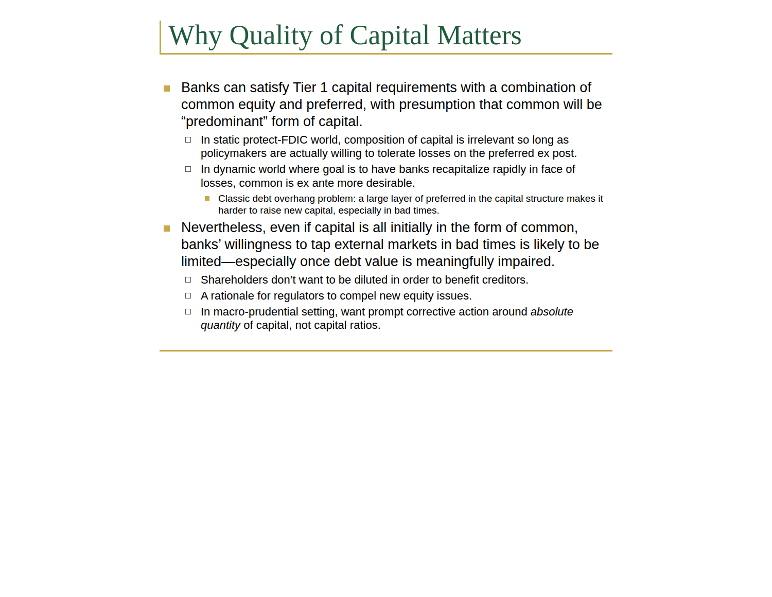Why Quality of Capital Matters
Banks can satisfy Tier 1 capital requirements with a combination of common equity and preferred, with presumption that common will be “predominant” form of capital.
In static protect-FDIC world, composition of capital is irrelevant so long as policymakers are actually willing to tolerate losses on the preferred ex post.
In dynamic world where goal is to have banks recapitalize rapidly in face of losses, common is ex ante more desirable.
Classic debt overhang problem: a large layer of preferred in the capital structure makes it harder to raise new capital, especially in bad times.
Nevertheless, even if capital is all initially in the form of common, banks’ willingness to tap external markets in bad times is likely to be limited—especially once debt value is meaningfully impaired.
Shareholders don’t want to be diluted in order to benefit creditors.
A rationale for regulators to compel new equity issues.
In macro-prudential setting, want prompt corrective action around absolute quantity of capital, not capital ratios.